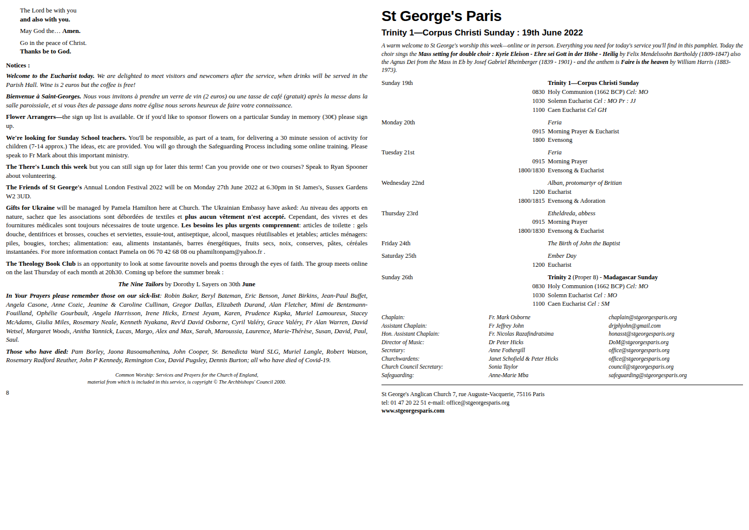The Lord be with you
and also with you.
May God the… Amen.
Go in the peace of Christ.
Thanks be to God.
Notices :
Welcome to the Eucharist today. We are delighted to meet visitors and newcomers after the service, when drinks will be served in the Parish Hall. Wine is 2 euros but the coffee is free!
Bienvenue à Saint-Georges. Nous vous invitons à prendre un verre de vin (2 euros) ou une tasse de café (gratuit) après la messe dans la salle paroissiale, et si vous êtes de passage dans notre église nous serons heureux de faire votre connaissance.
Flower Arrangers—the sign up list is available. Or if you'd like to sponsor flowers on a particular Sunday in memory (30€) please sign up.
We're looking for Sunday School teachers. You'll be responsible, as part of a team, for delivering a 30 minute session of activity for children (7-14 approx.) The ideas, etc are provided. You will go through the Safeguarding Process including some online training. Please speak to Fr Mark about this important ministry.
The There's Lunch this week but you can still sign up for later this term! Can you provide one or two courses? Speak to Ryan Spooner about volunteering.
The Friends of St George's Annual London Festival 2022 will be on Monday 27th June 2022 at 6.30pm in St James's, Sussex Gardens W2 3UD.
Gifts for Ukraine will be managed by Pamela Hamilton here at Church. The Ukrainian Embassy have asked: Au niveau des apports en nature, sachez que les associations sont débordées de textiles et plus aucun vêtement n'est accepté. Cependant, des vivres et des fournitures médicales sont toujours nécessaires de toute urgence. Les besoins les plus urgents comprennent: articles de toilette : gels douche, dentifrices et brosses, couches et serviettes, essuie-tout, antiseptique, alcool, masques réutilisables et jetables; articles ménagers: piles, bougies, torches; alimentation: eau, aliments instantanés, barres énergétiques, fruits secs, noix, conserves, pâtes, céréales instantanées. For more information contact Pamela on 06 70 42 68 08 ou phamiltonpam@yahoo.fr .
The Theology Book Club is an opportunity to look at some favourite novels and poems through the eyes of faith. The group meets online on the last Thursday of each month at 20h30. Coming up before the summer break :
The Nine Tailors by Dorothy L Sayers on 30th June
In Your Prayers please remember those on our sick-list: Robin Baker, Beryl Bateman, Eric Benson, Janet Birkins, Jean-Paul Buffet, Angela Casone, Anne Cozic, Jeanine & Caroline Cullinan, Gregor Dallas, Elizabeth Durand, Alan Fletcher, Mimi de Bentzmann-Fouilland, Ophélie Gourbault, Angela Harrisson, Irene Hicks, Ernest Jeyam, Karen, Prudence Kupka, Muriel Lamoureux, Stacey McAdams, Giulia Miles, Rosemary Neale, Kenneth Nyakana, Rev'd David Osborne, Cyril Valéry, Grace Valéry, Fr Alan Warren, David Wetsel, Margaret Woods, Anitha Yannick, Lucas, Margo, Alex and Max, Sarah, Maroussia, Laurence, Marie-Thérèse, Susan, David, Paul, Saul.
Those who have died: Pam Borley, Jaona Rasoamahenina, John Cooper, Sr. Benedicta Ward SLG, Muriel Langle, Robert Watson, Rosemary Radford Reuther, John P Kennedy, Remington Cox, David Pugsley, Dennis Burton; all who have died of Covid-19.
Common Worship: Services and Prayers for the Church of England,
material from which is included in this service, is copyright © The Archbishops' Council 2000.
8
St George's Paris
Trinity 1—Corpus Christi Sunday : 19th June 2022
A warm welcome to St George's worship this week—online or in person. Everything you need for today's service you'll find in this pamphlet. Today the choir sings the Mass setting for double choir : Kyrie Eleison - Ehre sei Gott in der Höhe - Heilig by Felix Mendelssohn Bartholdy (1809-1847) also the Agnus Dei from the Mass in Eb by Josef Gabriel Rheinberger (1839 - 1901) - and the anthem is Faire is the heaven by William Harris (1883-1973).
| Sunday 19th | | Trinity 1—Corpus Christi Sunday |
| | 0830 | Holy Communion (1662 BCP) Cel: MO |
| | 1030 | Solemn Eucharist Cel : MO Pr : JJ |
| | 1100 | Caen Eucharist Cel GH |
| Monday 20th | | Feria |
| | 0915 | Morning Prayer & Eucharist |
| | 1800 | Evensong |
| Tuesday 21st | | Feria |
| | 0915 | Morning Prayer |
| | 1800/1830 | Evensong & Eucharist |
| Wednesday 22nd | | Alban, protomartyr of Britian |
| | 1200 | Eucharist |
| | 1800/1815 | Evensong & Adoration |
| Thursday 23rd | | Etheldreda, abbess |
| | 0915 | Morning Prayer |
| | 1800/1830 | Evensong & Eucharist |
| Friday 24th | | The Birth of John the Baptist |
| Saturday 25th | | Ember Day |
| | 1200 | Eucharist |
| Sunday 26th | | Trinity 2 (Proper 8) - Madagascar Sunday |
| | 0830 | Holy Communion (1662 BCP) Cel: MO |
| | 1030 | Solemn Eucharist Cel : MO |
| | 1100 | Caen Eucharist Cel : SM |
| Chaplain: | Fr. Mark Osborne | chaplain@stgeorgesparis.org |
| Assistant Chaplain: | Fr Jeffrey John | drjphjohn@gmail.com |
| Hon. Assistant Chaplain: | Fr. Nicolas Razafindratsima | honasst@stgeorgesparis.org |
| Director of Music: | Dr Peter Hicks | DoM@stgeorgesparis.org |
| Secretary: | Anne Fothergill | office@stgeorgesparis.org |
| Churchwardens: | Janet Schofield & Peter Hicks | office@stgeorgesparis.org |
| Church Council Secretary: | Sonia Taylor | council@stgeorgesparis.org |
| Safeguarding: | Anne-Marie Mba | safeguarding@stgeorgesparis.org |
St George's Anglican Church 7, rue Auguste-Vacquerie, 75116 Paris
tel: 01 47 20 22 51 e-mail: office@stgeorgesparis.org
www.stgeorgesparis.com